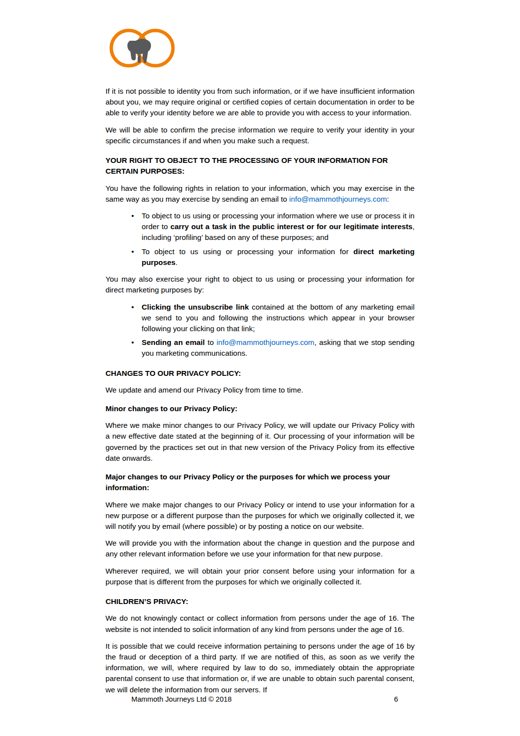If it is not possible to identity you from such information, or if we have insufficient information about you, we may require original or certified copies of certain documentation in order to be able to verify your identity before we are able to provide you with access to your information.
We will be able to confirm the precise information we require to verify your identity in your specific circumstances if and when you make such a request.
Your right to object to the processing of your information for certain purposes:
You have the following rights in relation to your information, which you may exercise in the same way as you may exercise by sending an email to info@mammothjourneys.com:
To object to us using or processing your information where we use or process it in order to carry out a task in the public interest or for our legitimate interests, including ‘profiling’ based on any of these purposes; and
To object to us using or processing your information for direct marketing purposes.
You may also exercise your right to object to us using or processing your information for direct marketing purposes by:
Clicking the unsubscribe link contained at the bottom of any marketing email we send to you and following the instructions which appear in your browser following your clicking on that link;
Sending an email to info@mammothjourneys.com, asking that we stop sending you marketing communications.
Changes to our Privacy Policy:
We update and amend our Privacy Policy from time to time.
Minor changes to our Privacy Policy:
Where we make minor changes to our Privacy Policy, we will update our Privacy Policy with a new effective date stated at the beginning of it. Our processing of your information will be governed by the practices set out in that new version of the Privacy Policy from its effective date onwards.
Major changes to our Privacy Policy or the purposes for which we process your information:
Where we make major changes to our Privacy Policy or intend to use your information for a new purpose or a different purpose than the purposes for which we originally collected it, we will notify you by email (where possible) or by posting a notice on our website.
We will provide you with the information about the change in question and the purpose and any other relevant information before we use your information for that new purpose.
Wherever required, we will obtain your prior consent before using your information for a purpose that is different from the purposes for which we originally collected it.
Children’s privacy:
We do not knowingly contact or collect information from persons under the age of 16. The website is not intended to solicit information of any kind from persons under the age of 16.
It is possible that we could receive information pertaining to persons under the age of 16 by the fraud or deception of a third party. If we are notified of this, as soon as we verify the information, we will, where required by law to do so, immediately obtain the appropriate parental consent to use that information or, if we are unable to obtain such parental consent, we will delete the information from our servers. If
Mammoth Journeys Ltd © 2018 6